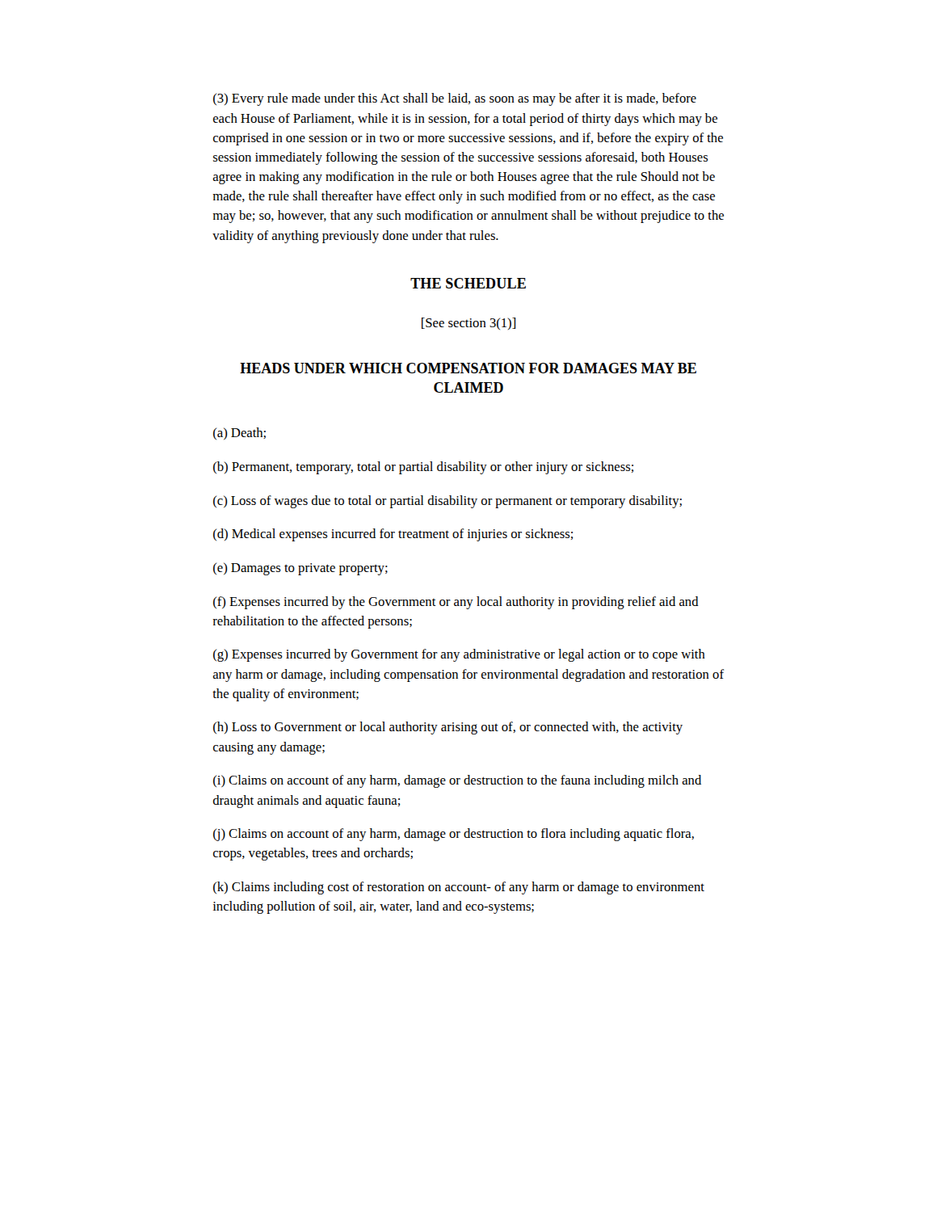(3) Every rule made under this Act shall be laid, as soon as may be after it is made, before each House of Parliament, while it is in session, for a total period of thirty days which may be comprised in one session or in two or more successive sessions, and if, before the expiry of the session immediately following the session of the successive sessions aforesaid, both Houses agree in making any modification in the rule or both Houses agree that the rule Should not be made, the rule shall thereafter have effect only in such modified from or no effect, as the case may be; so, however, that any such modification or annulment shall be without prejudice to the validity of anything previously done under that rules.
THE SCHEDULE
[See section 3(1)]
HEADS UNDER WHICH COMPENSATION FOR DAMAGES MAY BE CLAIMED
(a) Death;
(b) Permanent, temporary, total or partial disability or other injury or sickness;
(c) Loss of wages due to total or partial disability or permanent or temporary disability;
(d) Medical expenses incurred for treatment of injuries or sickness;
(e) Damages to private property;
(f) Expenses incurred by the Government or any local authority in providing relief aid and rehabilitation to the affected persons;
(g) Expenses incurred by Government for any administrative or legal action or to cope with any harm or damage, including compensation for environmental degradation and restoration of the quality of environment;
(h) Loss to Government or local authority arising out of, or connected with, the activity causing any damage;
(i) Claims on account of any harm, damage or destruction to the fauna including milch and draught animals and aquatic fauna;
(j) Claims on account of any harm, damage or destruction to flora including aquatic flora, crops, vegetables, trees and orchards;
(k) Claims including cost of restoration on account- of any harm or damage to environment including pollution of soil, air, water, land and eco-systems;